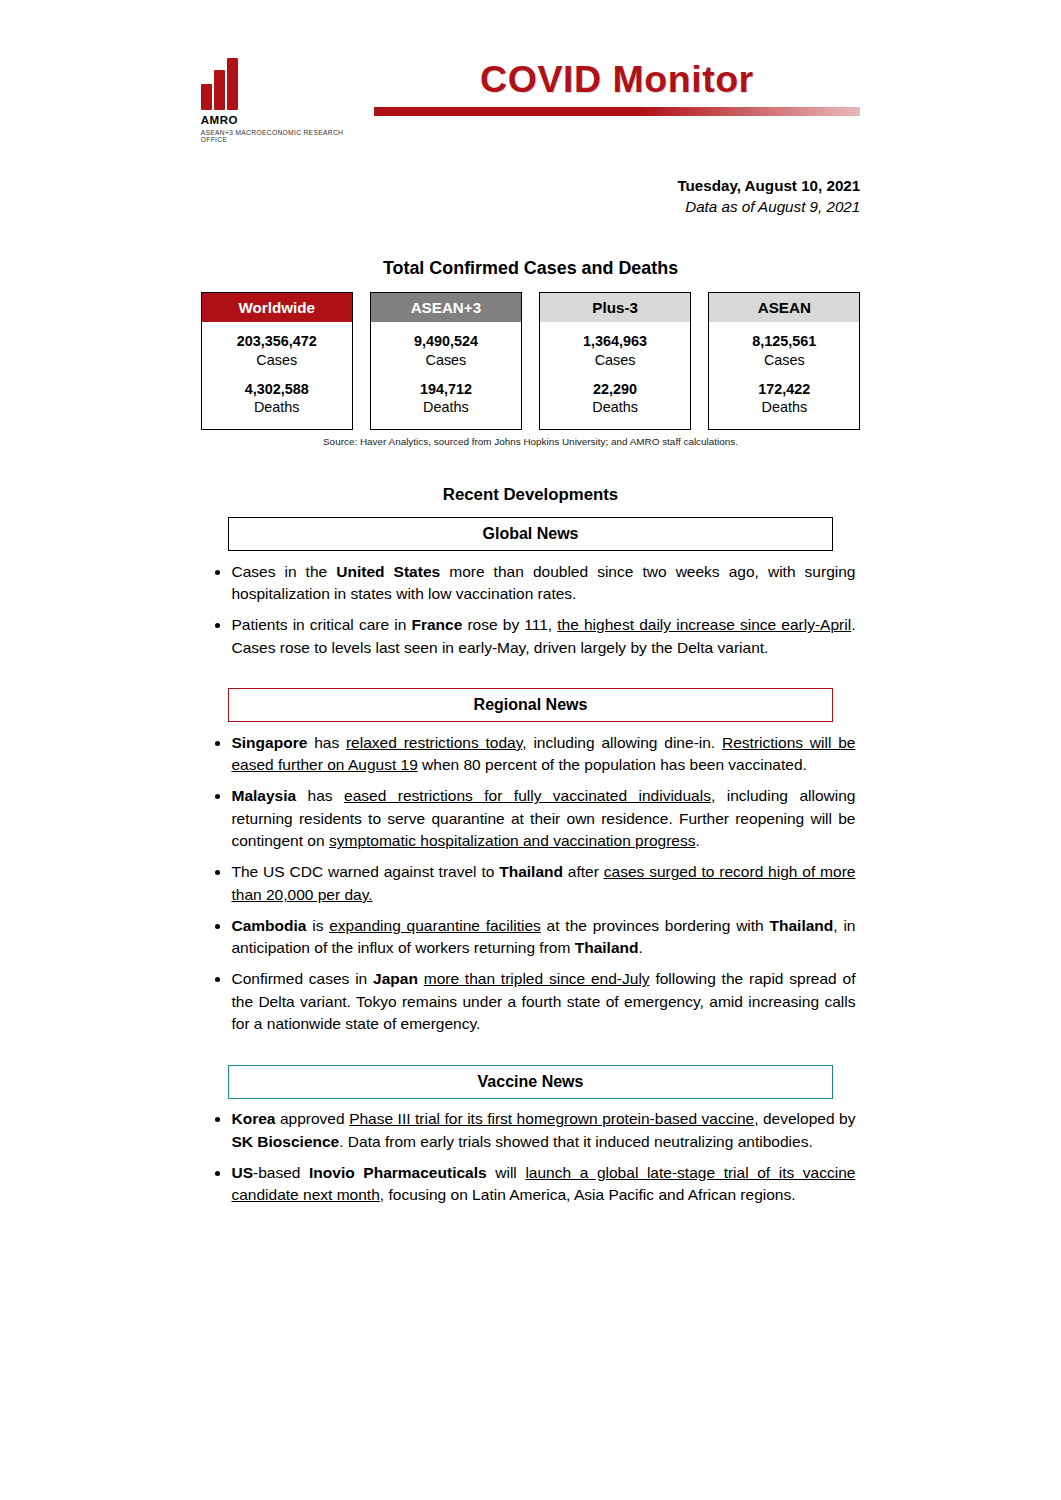AMRO
ASEAN+3 Macroeconomic Research Office
COVID Monitor
Tuesday, August 10, 2021
Data as of August 9, 2021
Total Confirmed Cases and Deaths
Worldwide
203,356,472
Cases
4,302,588
Deaths
ASEAN+3
9,490,524
Cases
194,712
Deaths
Plus-3
1,364,963
Cases
22,290
Deaths
ASEAN
8,125,561
Cases
172,422
Deaths
Source: Haver Analytics, sourced from Johns Hopkins University; and AMRO staff calculations.
Recent Developments
Global News
Cases in the United States more than doubled since two weeks ago, with surging hospitalization in states with low vaccination rates.
Patients in critical care in France rose by 111, the highest daily increase since early-April. Cases rose to levels last seen in early-May, driven largely by the Delta variant.
Regional News
Singapore has relaxed restrictions today, including allowing dine-in. Restrictions will be eased further on August 19 when 80 percent of the population has been vaccinated.
Malaysia has eased restrictions for fully vaccinated individuals, including allowing returning residents to serve quarantine at their own residence. Further reopening will be contingent on symptomatic hospitalization and vaccination progress.
The US CDC warned against travel to Thailand after cases surged to record high of more than 20,000 per day.
Cambodia is expanding quarantine facilities at the provinces bordering with Thailand, in anticipation of the influx of workers returning from Thailand.
Confirmed cases in Japan more than tripled since end-July following the rapid spread of the Delta variant. Tokyo remains under a fourth state of emergency, amid increasing calls for a nationwide state of emergency.
Vaccine News
Korea approved Phase III trial for its first homegrown protein-based vaccine, developed by SK Bioscience. Data from early trials showed that it induced neutralizing antibodies.
US-based Inovio Pharmaceuticals will launch a global late-stage trial of its vaccine candidate next month, focusing on Latin America, Asia Pacific and African regions.